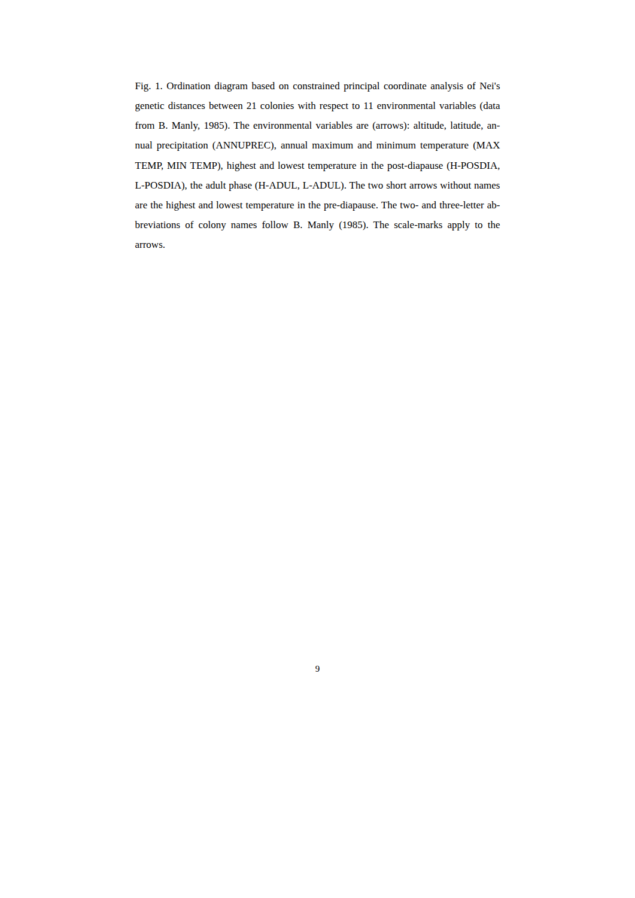Fig. 1. Ordination diagram based on constrained principal coordinate analysis of Nei's genetic distances between 21 colonies with respect to 11 environmental variables (data from B. Manly, 1985). The environmental variables are (arrows): altitude, latitude, annual precipitation (ANNUPREC), annual maximum and minimum temperature (MAX TEMP, MIN TEMP), highest and lowest temperature in the post-diapause (H-POSDIA, L-POSDIA), the adult phase (H-ADUL, L-ADUL). The two short arrows without names are the highest and lowest temperature in the pre-diapause. The two- and three-letter abbreviations of colony names follow B. Manly (1985). The scale-marks apply to the arrows.
9